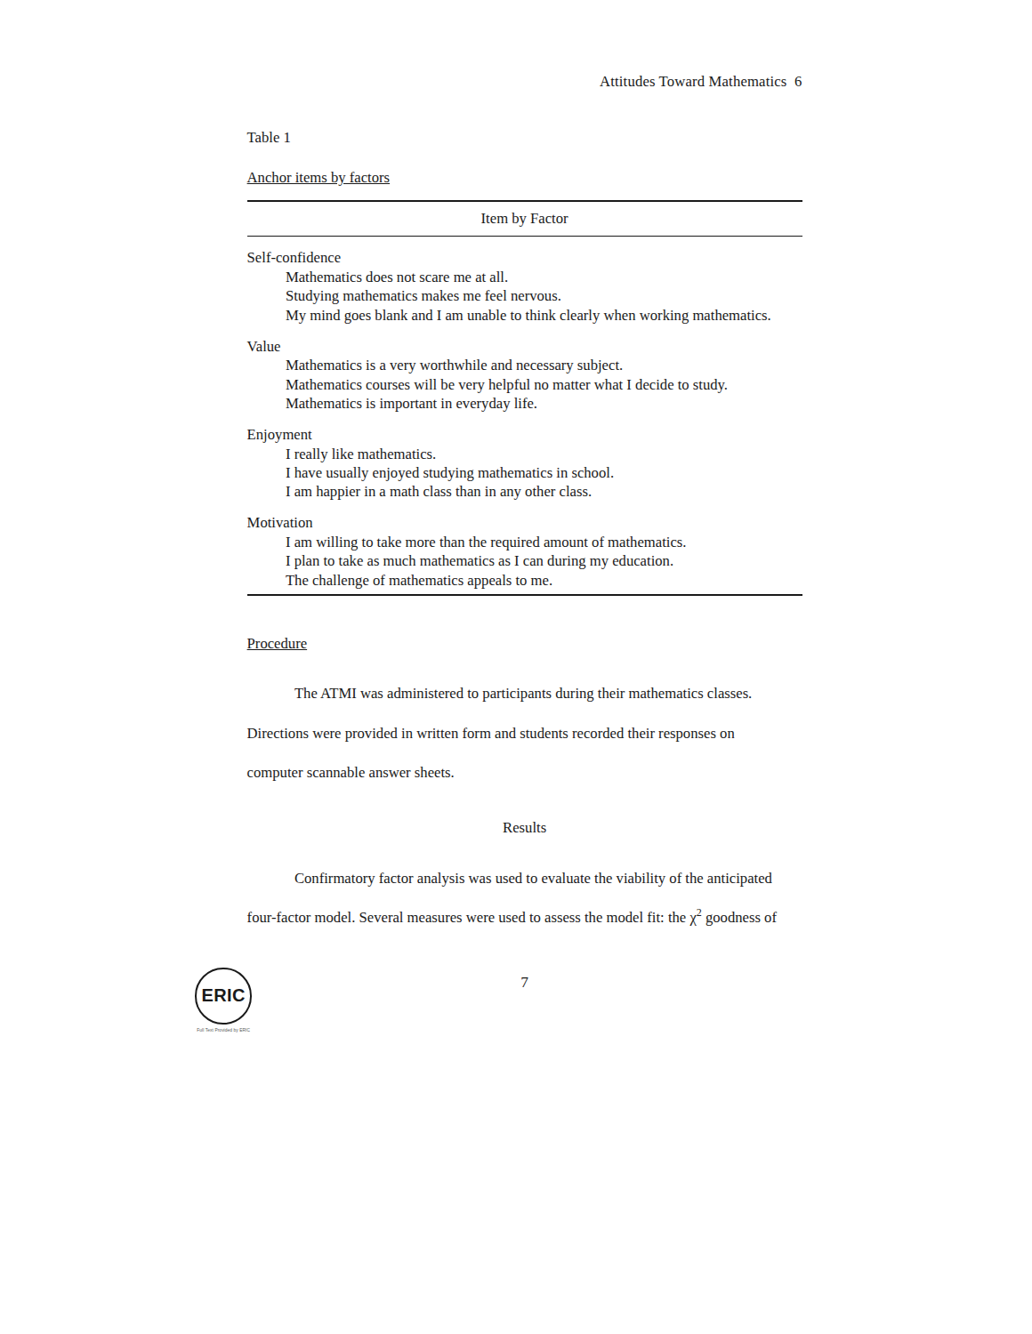Attitudes Toward Mathematics 6
Table 1
Anchor items by factors
| Item by Factor |
| --- |
| Self-confidence Mathematics does not scare me at all. Studying mathematics makes me feel nervous. My mind goes blank and I am unable to think clearly when working mathematics. Value Mathematics is a very worthwhile and necessary subject. Mathematics courses will be very helpful no matter what I decide to study. Mathematics is important in everyday life. Enjoyment I really like mathematics. I have usually enjoyed studying mathematics in school. I am happier in a math class than in any other class. Motivation I am willing to take more than the required amount of mathematics. I plan to take as much mathematics as I can during my education. The challenge of mathematics appeals to me. |
Procedure
The ATMI was administered to participants during their mathematics classes.
Directions were provided in written form and students recorded their responses on
computer scannable answer sheets.
Results
Confirmatory factor analysis was used to evaluate the viability of the anticipated
four-factor model. Several measures were used to assess the model fit: the χ2 goodness of
7
ERIC
Full Text Provided by ERIC